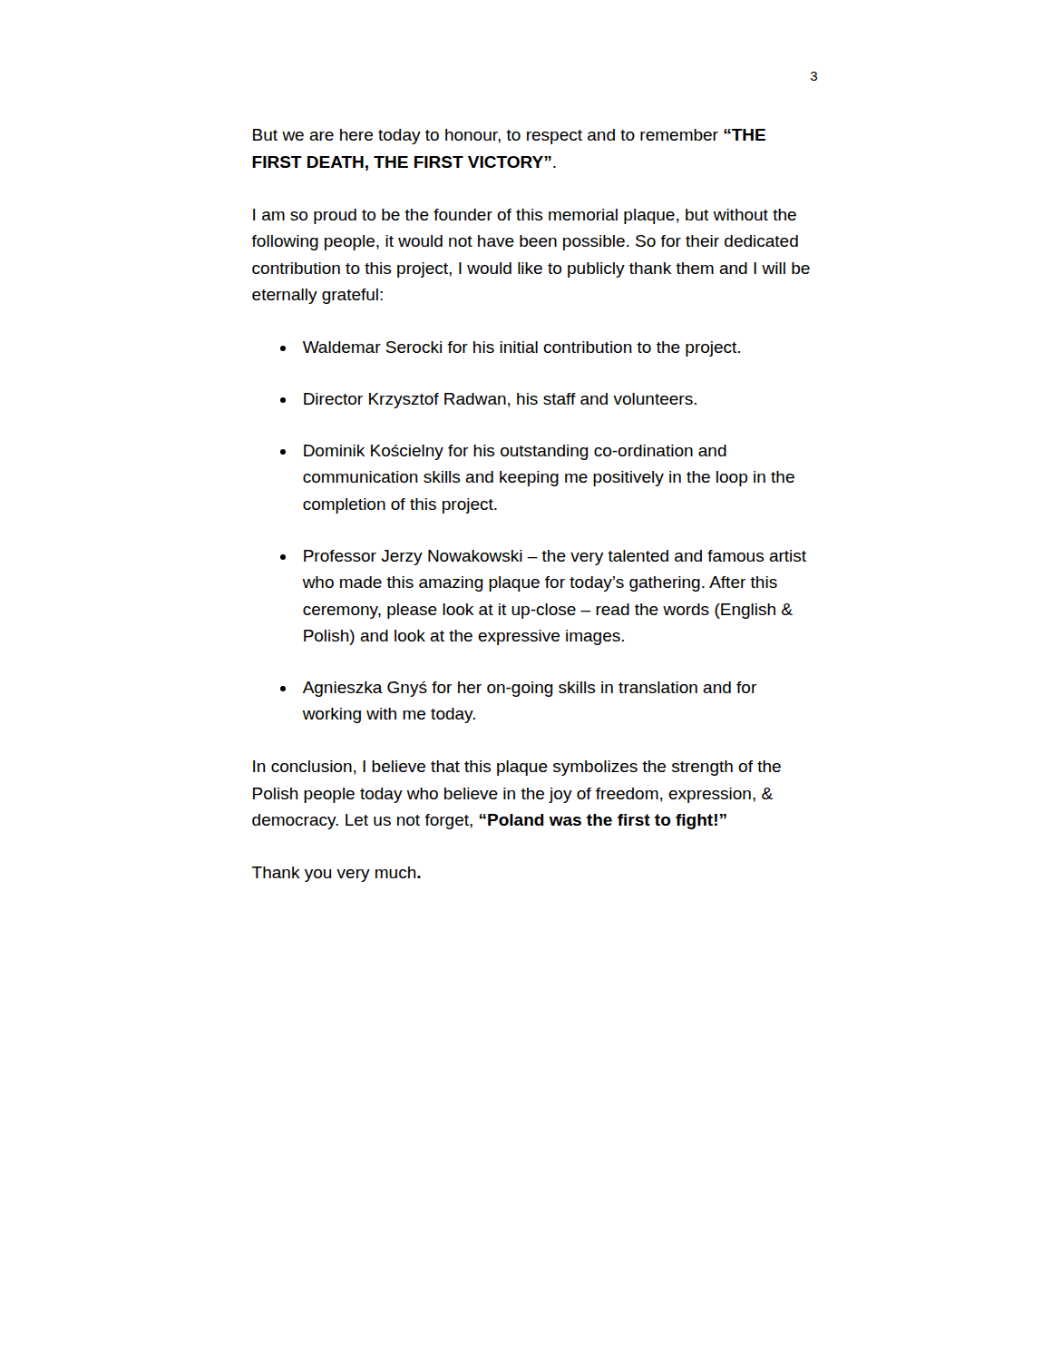3
But we are here today to honour, to respect and to remember “THE FIRST DEATH, THE FIRST VICTORY”.
I am so proud to be the founder of this memorial plaque, but without the following people, it would not have been possible. So for their dedicated contribution to this project, I would like to publicly thank them and I will be eternally grateful:
Waldemar Serocki for his initial contribution to the project.
Director Krzysztof Radwan, his staff and volunteers.
Dominik Kościelny for his outstanding co-ordination and communication skills and keeping me positively in the loop in the completion of this project.
Professor Jerzy Nowakowski – the very talented and famous artist who made this amazing plaque for today’s gathering. After this ceremony, please look at it up-close – read the words (English & Polish) and look at the expressive images.
Agnieszka Gnyś for her on-going skills in translation and for working with me today.
In conclusion, I believe that this plaque symbolizes the strength of the Polish people today who believe in the joy of freedom, expression, & democracy. Let us not forget, “Poland was the first to fight!”
Thank you very much.